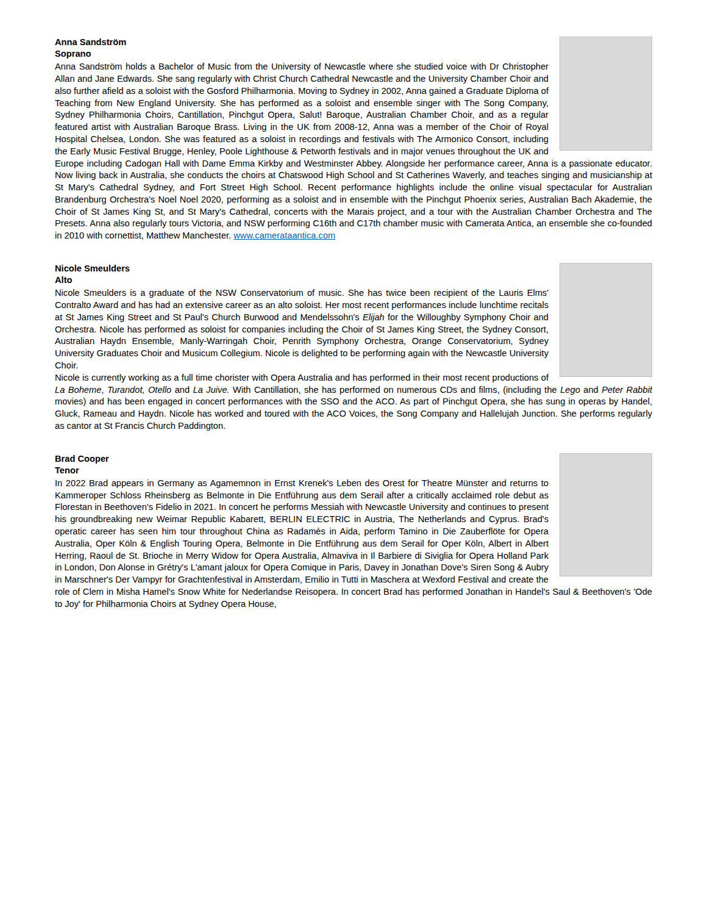Anna Sandström
Soprano
Anna Sandström holds a Bachelor of Music from the University of Newcastle where she studied voice with Dr Christopher Allan and Jane Edwards. She sang regularly with Christ Church Cathedral Newcastle and the University Chamber Choir and also further afield as a soloist with the Gosford Philharmonia. Moving to Sydney in 2002, Anna gained a Graduate Diploma of Teaching from New England University. She has performed as a soloist and ensemble singer with The Song Company, Sydney Philharmonia Choirs, Cantillation, Pinchgut Opera, Salut! Baroque, Australian Chamber Choir, and as a regular featured artist with Australian Baroque Brass. Living in the UK from 2008-12, Anna was a member of the Choir of Royal Hospital Chelsea, London. She was featured as a soloist in recordings and festivals with The Armonico Consort, including the Early Music Festival Brugge, Henley, Poole Lighthouse & Petworth festivals and in major venues throughout the UK and Europe including Cadogan Hall with Dame Emma Kirkby and Westminster Abbey. Alongside her performance career, Anna is a passionate educator. Now living back in Australia, she conducts the choirs at Chatswood High School and St Catherines Waverly, and teaches singing and musicianship at St Mary's Cathedral Sydney, and Fort Street High School. Recent performance highlights include the online visual spectacular for Australian Brandenburg Orchestra's Noel Noel 2020, performing as a soloist and in ensemble with the Pinchgut Phoenix series, Australian Bach Akademie, the Choir of St James King St, and St Mary's Cathedral, concerts with the Marais project, and a tour with the Australian Chamber Orchestra and The Presets. Anna also regularly tours Victoria, and NSW performing C16th and C17th chamber music with Camerata Antica, an ensemble she co-founded in 2010 with cornettist, Matthew Manchester. www.camerataantica.com
Nicole Smeulders
Alto
Nicole Smeulders is a graduate of the NSW Conservatorium of music. She has twice been recipient of the Lauris Elms' Contralto Award and has had an extensive career as an alto soloist. Her most recent performances include lunchtime recitals at St James King Street and St Paul's Church Burwood and Mendelssohn's Elijah for the Willoughby Symphony Choir and Orchestra. Nicole has performed as soloist for companies including the Choir of St James King Street, the Sydney Consort, Australian Haydn Ensemble, Manly-Warringah Choir, Penrith Symphony Orchestra, Orange Conservatorium, Sydney University Graduates Choir and Musicum Collegium. Nicole is delighted to be performing again with the Newcastle University Choir.
Nicole is currently working as a full time chorister with Opera Australia and has performed in their most recent productions of La Boheme, Turandot, Otello and La Juive. With Cantillation, she has performed on numerous CDs and films, (including the Lego and Peter Rabbit movies) and has been engaged in concert performances with the SSO and the ACO. As part of Pinchgut Opera, she has sung in operas by Handel, Gluck, Rameau and Haydn. Nicole has worked and toured with the ACO Voices, the Song Company and Hallelujah Junction. She performs regularly as cantor at St Francis Church Paddington.
Brad Cooper
Tenor
In 2022 Brad appears in Germany as Agamemnon in Ernst Krenek's Leben des Orest for Theatre Münster and returns to Kammeroper Schloss Rheinsberg as Belmonte in Die Entführung aus dem Serail after a critically acclaimed role debut as Florestan in Beethoven's Fidelio in 2021. In concert he performs Messiah with Newcastle University and continues to present his groundbreaking new Weimar Republic Kabarett, BERLIN ELECTRIC in Austria, The Netherlands and Cyprus. Brad's operatic career has seen him tour throughout China as Radamès in Aida, perform Tamino in Die Zauberflöte for Opera Australia, Oper Köln & English Touring Opera, Belmonte in Die Entführung aus dem Serail for Oper Köln, Albert in Albert Herring, Raoul de St. Brioche in Merry Widow for Opera Australia, Almaviva in Il Barbiere di Siviglia for Opera Holland Park in London, Don Alonse in Grétry's L'amant jaloux for Opera Comique in Paris, Davey in Jonathan Dove's Siren Song & Aubry in Marschner's Der Vampyr for Grachtenfestival in Amsterdam, Emilio in Tutti in Maschera at Wexford Festival and create the role of Clem in Misha Hamel's Snow White for Nederlandse Reisopera. In concert Brad has performed Jonathan in Handel's Saul & Beethoven's 'Ode to Joy' for Philharmonia Choirs at Sydney Opera House,